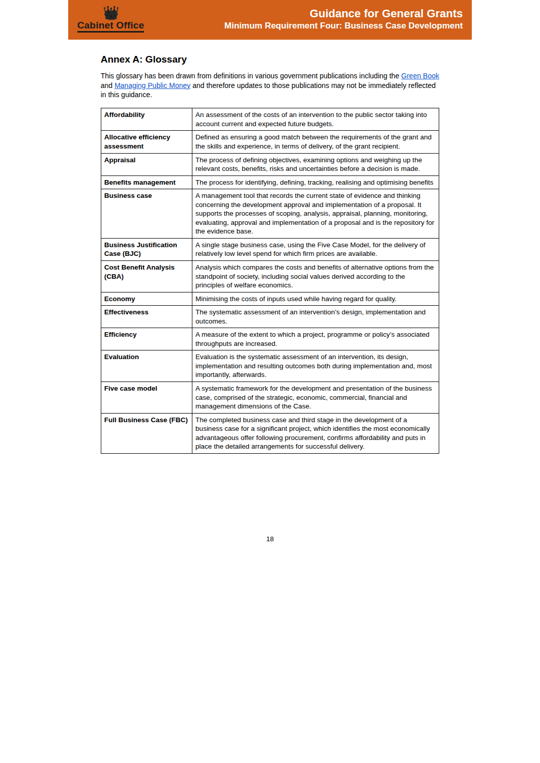👑
Cabinet Office
Guidance for General Grants
Minimum Requirement Four: Business Case Development
Annex A: Glossary
This glossary has been drawn from definitions in various government publications including the Green Book and Managing Public Money and therefore updates to those publications may not be immediately reflected in this guidance.
| Affordability | An assessment of the costs of an intervention to the public sector taking into account current and expected future budgets. |
| Allocative efficiency assessment | Defined as ensuring a good match between the requirements of the grant and the skills and experience, in terms of delivery, of the grant recipient. |
| Appraisal | The process of defining objectives, examining options and weighing up the relevant costs, benefits, risks and uncertainties before a decision is made. |
| Benefits management | The process for identifying, defining, tracking, realising and optimising benefits |
| Business case | A management tool that records the current state of evidence and thinking concerning the development approval and implementation of a proposal. It supports the processes of scoping, analysis, appraisal, planning, monitoring, evaluating, approval and implementation of a proposal and is the repository for the evidence base. |
| Business Justification Case (BJC) | A single stage business case, using the Five Case Model, for the delivery of relatively low level spend for which firm prices are available. |
| Cost Benefit Analysis (CBA) | Analysis which compares the costs and benefits of alternative options from the standpoint of society, including social values derived according to the principles of welfare economics. |
| Economy | Minimising the costs of inputs used while having regard for quality. |
| Effectiveness | The systematic assessment of an intervention’s design, implementation and outcomes. |
| Efficiency | A measure of the extent to which a project, programme or policy’s associated throughputs are increased. |
| Evaluation | Evaluation is the systematic assessment of an intervention, its design, implementation and resulting outcomes both during implementation and, most importantly, afterwards. |
| Five case model | A systematic framework for the development and presentation of the business case, comprised of the strategic, economic, commercial, financial and management dimensions of the Case. |
| Full Business Case (FBC) | The completed business case and third stage in the development of a business case for a significant project, which identifies the most economically advantageous offer following procurement, confirms affordability and puts in place the detailed arrangements for successful delivery. |
18